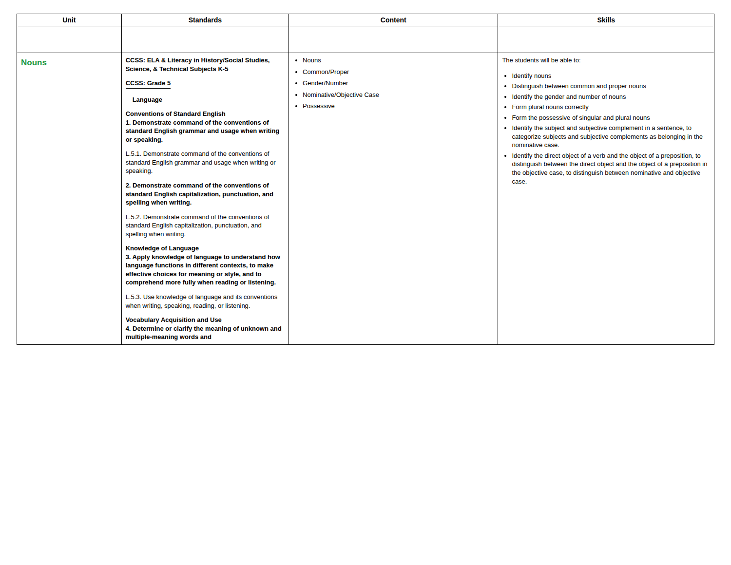| Unit | Standards | Content | Skills |
| --- | --- | --- | --- |
| Nouns | CCSS: ELA & Literacy in History/Social Studies, Science, & Technical Subjects K-5 CCSS: Grade 5 Language Conventions of Standard English 1. Demonstrate command of the conventions of standard English grammar and usage when writing or speaking. L.5.1. Demonstrate command of the conventions of standard English grammar and usage when writing or speaking. 2. Demonstrate command of the conventions of standard English capitalization, punctuation, and spelling when writing. L.5.2. Demonstrate command of the conventions of standard English capitalization, punctuation, and spelling when writing. Knowledge of Language 3. Apply knowledge of language to understand how language functions in different contexts, to make effective choices for meaning or style, and to comprehend more fully when reading or listening. L.5.3. Use knowledge of language and its conventions when writing, speaking, reading, or listening. Vocabulary Acquisition and Use 4. Determine or clarify the meaning of unknown and multiple-meaning words and | Nouns Common/Proper Gender/Number Nominative/Objective Case Possessive | The students will be able to: Identify nouns Distinguish between common and proper nouns Identify the gender and number of nouns Form plural nouns correctly Form the possessive of singular and plural nouns Identify the subject and subjective complement in a sentence, to categorize subjects and subjective complements as belonging in the nominative case. Identify the direct object of a verb and the object of a preposition, to distinguish between the direct object and the object of a preposition in the objective case, to distinguish between nominative and objective case. |